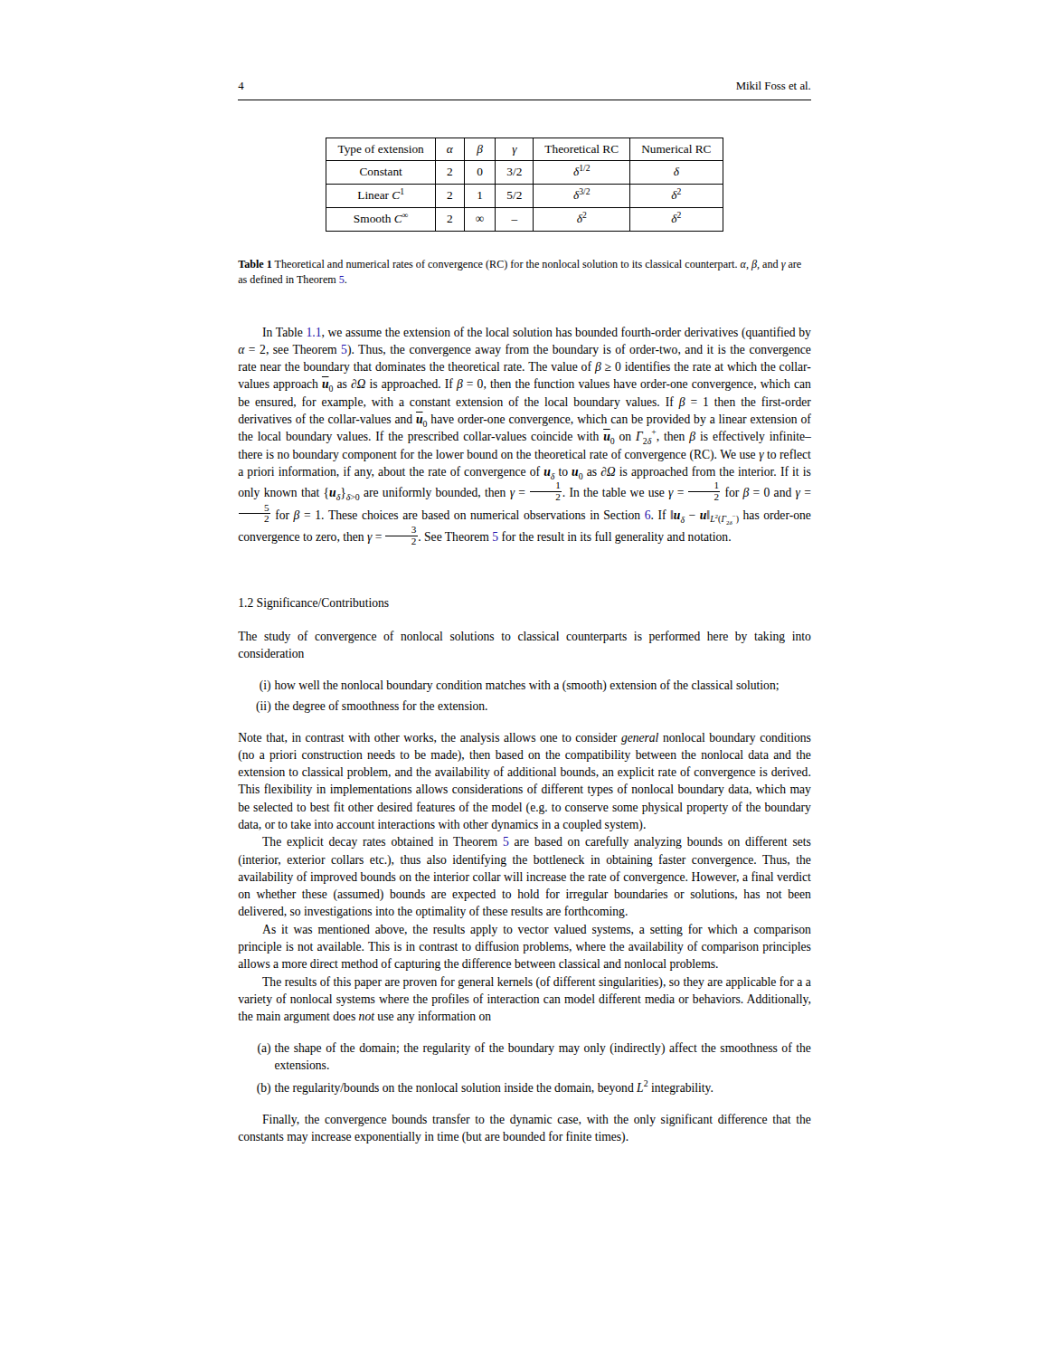4 Mikil Foss et al.
| Type of extension | α | β | γ | Theoretical RC | Numerical RC |
| --- | --- | --- | --- | --- | --- |
| Constant | 2 | 0 | 3/2 | δ 1/2 | δ |
| Linear C 1 | 2 | 1 | 5/2 | δ 3/2 | δ 2 |
| Smooth C ∞ | 2 | ∞ | – | δ 2 | δ 2 |
Table 1 Theoretical and numerical rates of convergence (RC) for the nonlocal solution to its classical counterpart. α, β, and γ are as defined in Theorem 5.
In Table 1.1, we assume the extension of the local solution has bounded fourth-order derivatives (quantified by α = 2, see Theorem 5). Thus, the convergence away from the boundary is of order-two, and it is the convergence rate near the boundary that dominates the theoretical rate. The value of β ≥ 0 identifies the rate at which the collar-values approach u0 as ∂Ω is approached. If β = 0, then the function values have order-one convergence, which can be ensured, for example, with a constant extension of the local boundary values. If β = 1 then the first-order derivatives of the collar-values and u0 have order-one convergence, which can be provided by a linear extension of the local boundary values. If the prescribed collar-values coincide with u0 on Γ2δ+, then β is effectively infinite– there is no boundary component for the lower bound on the theoretical rate of convergence (RC). We use γ to reflect a priori information, if any, about the rate of convergence of uδ to u0 as ∂Ω is approached from the interior. If it is only known that {uδ}δ>0 are uniformly bounded, then γ = 12. In the table we use γ = 12 for β = 0 and γ = 52 for β = 1. These choices are based on numerical observations in Section 6. If ‖uδ − u‖L2(Γ2δ−) has order-one convergence to zero, then γ = 32. See Theorem 5 for the result in its full generality and notation.
1.2 Significance/Contributions
The study of convergence of nonlocal solutions to classical counterparts is performed here by taking into consideration
(i) how well the nonlocal boundary condition matches with a (smooth) extension of the classical solution;
(ii) the degree of smoothness for the extension.
Note that, in contrast with other works, the analysis allows one to consider general nonlocal boundary conditions (no a priori construction needs to be made), then based on the compatibility between the nonlocal data and the extension to classical problem, and the availability of additional bounds, an explicit rate of convergence is derived. This flexibility in implementations allows considerations of different types of nonlocal boundary data, which may be selected to best fit other desired features of the model (e.g. to conserve some physical property of the boundary data, or to take into account interactions with other dynamics in a coupled system).
The explicit decay rates obtained in Theorem 5 are based on carefully analyzing bounds on different sets (interior, exterior collars etc.), thus also identifying the bottleneck in obtaining faster convergence. Thus, the availability of improved bounds on the interior collar will increase the rate of convergence. However, a final verdict on whether these (assumed) bounds are expected to hold for irregular boundaries or solutions, has not been delivered, so investigations into the optimality of these results are forthcoming.
As it was mentioned above, the results apply to vector valued systems, a setting for which a comparison principle is not available. This is in contrast to diffusion problems, where the availability of comparison principles allows a more direct method of capturing the difference between classical and nonlocal problems.
The results of this paper are proven for general kernels (of different singularities), so they are applicable for a a variety of nonlocal systems where the profiles of interaction can model different media or behaviors. Additionally, the main argument does not use any information on
(a) the shape of the domain; the regularity of the boundary may only (indirectly) affect the smoothness of the extensions.
(b) the regularity/bounds on the nonlocal solution inside the domain, beyond L2 integrability.
Finally, the convergence bounds transfer to the dynamic case, with the only significant difference that the constants may increase exponentially in time (but are bounded for finite times).